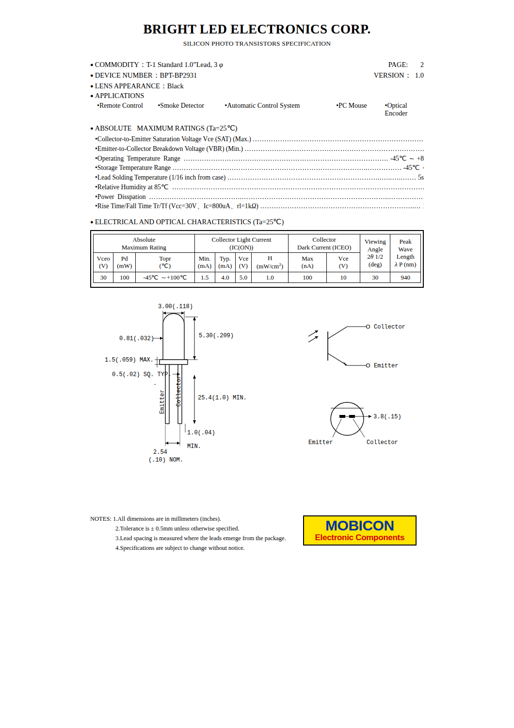BRIGHT LED ELECTRONICS CORP.
SILICON PHOTO TRANSISTORS SPECIFICATION
COMMODITY：T-1 Standard 1.0”Lead, 3 φ
PAGE: 2
DEVICE NUMBER：BPT-BP2931
VERSION： 1.0
LENS APPEARANCE：Black
APPLICATIONS
•Remote Control •Smoke Detector •Automatic Control System •PC Mouse •Optical Encoder
ABSOLUTE MAXIMUM RATINGS (Ta=25℃)
•Collector-to-Emitter Saturation Voltage Vce (SAT) (Max.) …………………………………………………………………………. 0.5V
•Emitter-to-Collector Breakdown Voltage (VBR) (Min.) …………………………………………………………………………. 5V
•Operating Temperature Range ……………………………………………………………………………… -45℃ ～ +85℃
•Storage Temperature Range …………………………………………………………………………..…………… -45℃ ～+100℃
•Lead Solding Temperature (1/16 inch from case) …………………………………………………………..…..…..…… 5sec 250℃
•Relative Humidity at 85℃ ……………………………………………………………………………………………………… 85%
•Power Disspation …………………………………..………………………………………………………..………………….. 100mW
•Rise Time/Fall Time Tr/Tf (Vcc=30V、Ic=800uA、rl=1kΩ) …………………………………………………………..… 10/15uS
ELECTRICAL AND OPTICAL CHARACTERISTICS (Ta=25℃)
| Absolute Maximum Rating | Collector Light Current (IC(ON)) | Collector Dark Current (ICEO) | Viewing Angle 2 θ 1/2 (deg) | Peak Wave Length λ P (nm) |
| --- | --- | --- | --- | --- |
| Vceo (V) | Pd (mW) | Topr (℃) | Min. (mA) | Typ. (mA) | Vce (V) | H (mW/cm 2 ) | Max (nA) | Vce (V) |
| 30 | 100 | -45℃ ～+100℃ | 1.5 | 4.0 | 5.0 | 1.0 | 100 | 10 | 30 | 940 |
3.00(.118) 5.30(.209) 0.81(.032) 1.5(.059) MAX. 0.5(.02) SQ. TYP. 25.4(1.0) MIN. 1.0(.04) MIN. 2.54 (.10) NOM. Emitter Collector . Collector Emitter 3.8(.15) Emitter Collector
NOTES: 1.All dimensions are in millimeters (inches).
2.Tolerance is ± 0.5mm unless otherwise specified.
3.Lead spacing is measured where the leads emerge from the package.
4.Specifications are subject to change without notice.
MOBICON
Electronic Components